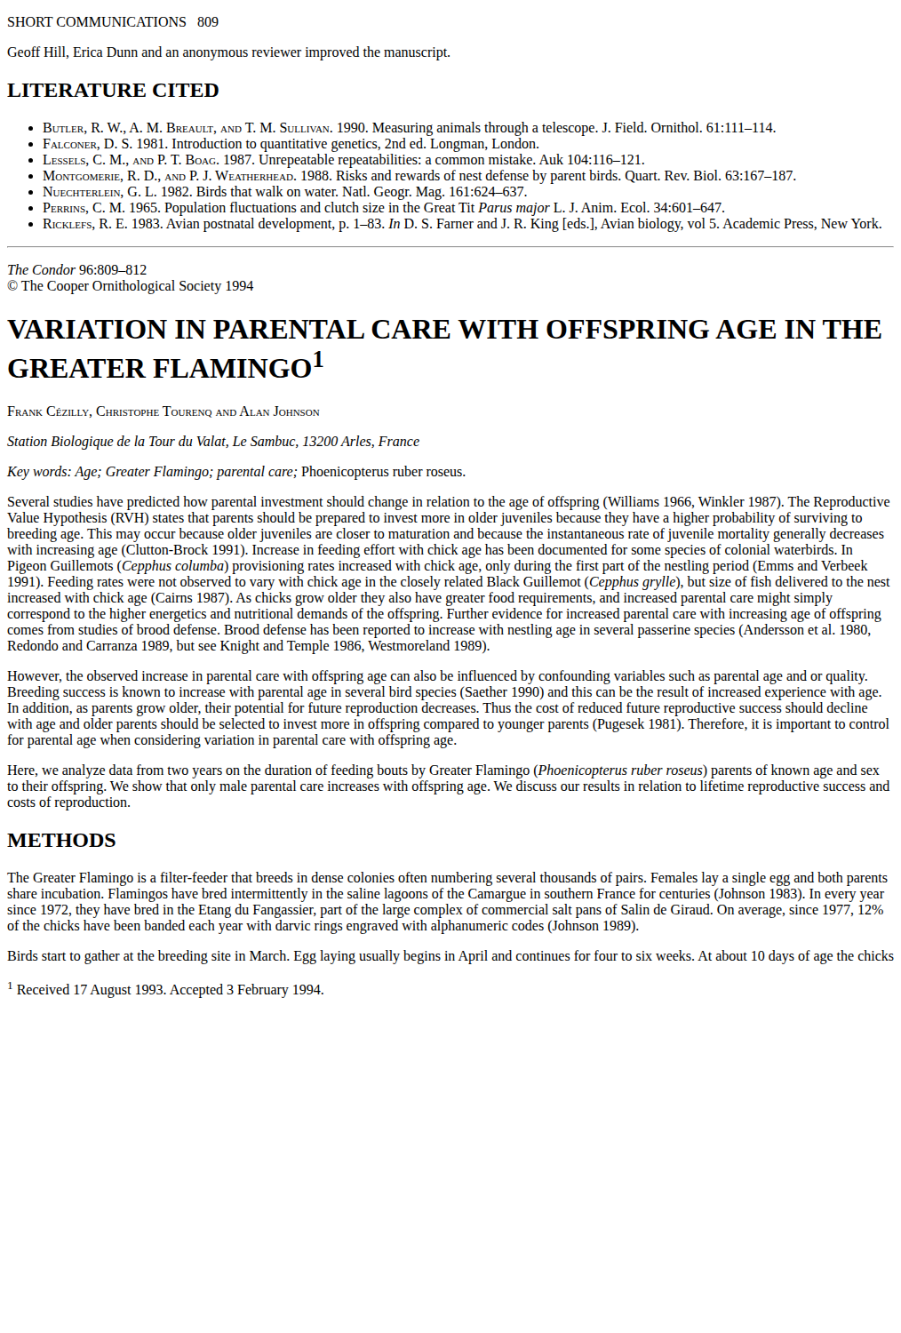SHORT COMMUNICATIONS 809
Geoff Hill, Erica Dunn and an anonymous reviewer improved the manuscript.
LITERATURE CITED
Butler, R. W., A. M. Breault, and T. M. Sullivan. 1990. Measuring animals through a telescope. J. Field. Ornithol. 61:111–114.
Falconer, D. S. 1981. Introduction to quantitative genetics, 2nd ed. Longman, London.
Lessels, C. M., and P. T. Boag. 1987. Unrepeatable repeatabilities: a common mistake. Auk 104:116–121.
Montgomerie, R. D., and P. J. Weatherhead. 1988. Risks and rewards of nest defense by parent birds. Quart. Rev. Biol. 63:167–187.
Nuechterlein, G. L. 1982. Birds that walk on water. Natl. Geogr. Mag. 161:624–637.
Perrins, C. M. 1965. Population fluctuations and clutch size in the Great Tit Parus major L. J. Anim. Ecol. 34:601–647.
Ricklefs, R. E. 1983. Avian postnatal development, p. 1–83. In D. S. Farner and J. R. King [eds.], Avian biology, vol 5. Academic Press, New York.
The Condor 96:809–812
© The Cooper Ornithological Society 1994
VARIATION IN PARENTAL CARE WITH OFFSPRING AGE IN THE GREATER FLAMINGO1
Frank Cézilly, Christophe Tourenq and Alan Johnson
Station Biologique de la Tour du Valat, Le Sambuc, 13200 Arles, France
Key words: Age; Greater Flamingo; parental care; Phoenicopterus ruber roseus.
Several studies have predicted how parental investment should change in relation to the age of offspring (Williams 1966, Winkler 1987). The Reproductive Value Hypothesis (RVH) states that parents should be prepared to invest more in older juveniles because they have a higher probability of surviving to breeding age. This may occur because older juveniles are closer to maturation and because the instantaneous rate of juvenile mortality generally decreases with increasing age (Clutton-Brock 1991). Increase in feeding effort with chick age has been documented for some species of colonial waterbirds. In Pigeon Guillemots (Cepphus columba) provisioning rates increased with chick age, only during the first part of the nestling period (Emms and Verbeek 1991). Feeding rates were not observed to vary with chick age in the closely related Black Guillemot (Cepphus grylle), but size of fish delivered to the nest increased with chick age (Cairns 1987). As chicks grow older they also have greater food requirements, and increased parental care might simply correspond to the higher energetics and nutritional demands of the offspring. Further evidence for increased parental care with increasing age of offspring comes from studies of brood defense. Brood defense has been reported to increase with nestling age in several passerine species (Andersson et al. 1980, Redondo and Carranza 1989, but see Knight and Temple 1986, Westmoreland 1989).
However, the observed increase in parental care with offspring age can also be influenced by confounding variables such as parental age and or quality. Breeding success is known to increase with parental age in several bird species (Saether 1990) and this can be the result of increased experience with age. In addition, as parents grow older, their potential for future reproduction decreases. Thus the cost of reduced future reproductive success should decline with age and older parents should be selected to invest more in offspring compared to younger parents (Pugesek 1981). Therefore, it is important to control for parental age when considering variation in parental care with offspring age.
Here, we analyze data from two years on the duration of feeding bouts by Greater Flamingo (Phoenicopterus ruber roseus) parents of known age and sex to their offspring. We show that only male parental care increases with offspring age. We discuss our results in relation to lifetime reproductive success and costs of reproduction.
METHODS
The Greater Flamingo is a filter-feeder that breeds in dense colonies often numbering several thousands of pairs. Females lay a single egg and both parents share incubation. Flamingos have bred intermittently in the saline lagoons of the Camargue in southern France for centuries (Johnson 1983). In every year since 1972, they have bred in the Etang du Fangassier, part of the large complex of commercial salt pans of Salin de Giraud. On average, since 1977, 12% of the chicks have been banded each year with darvic rings engraved with alphanumeric codes (Johnson 1989).
Birds start to gather at the breeding site in March. Egg laying usually begins in April and continues for four to six weeks. At about 10 days of age the chicks
1 Received 17 August 1993. Accepted 3 February 1994.